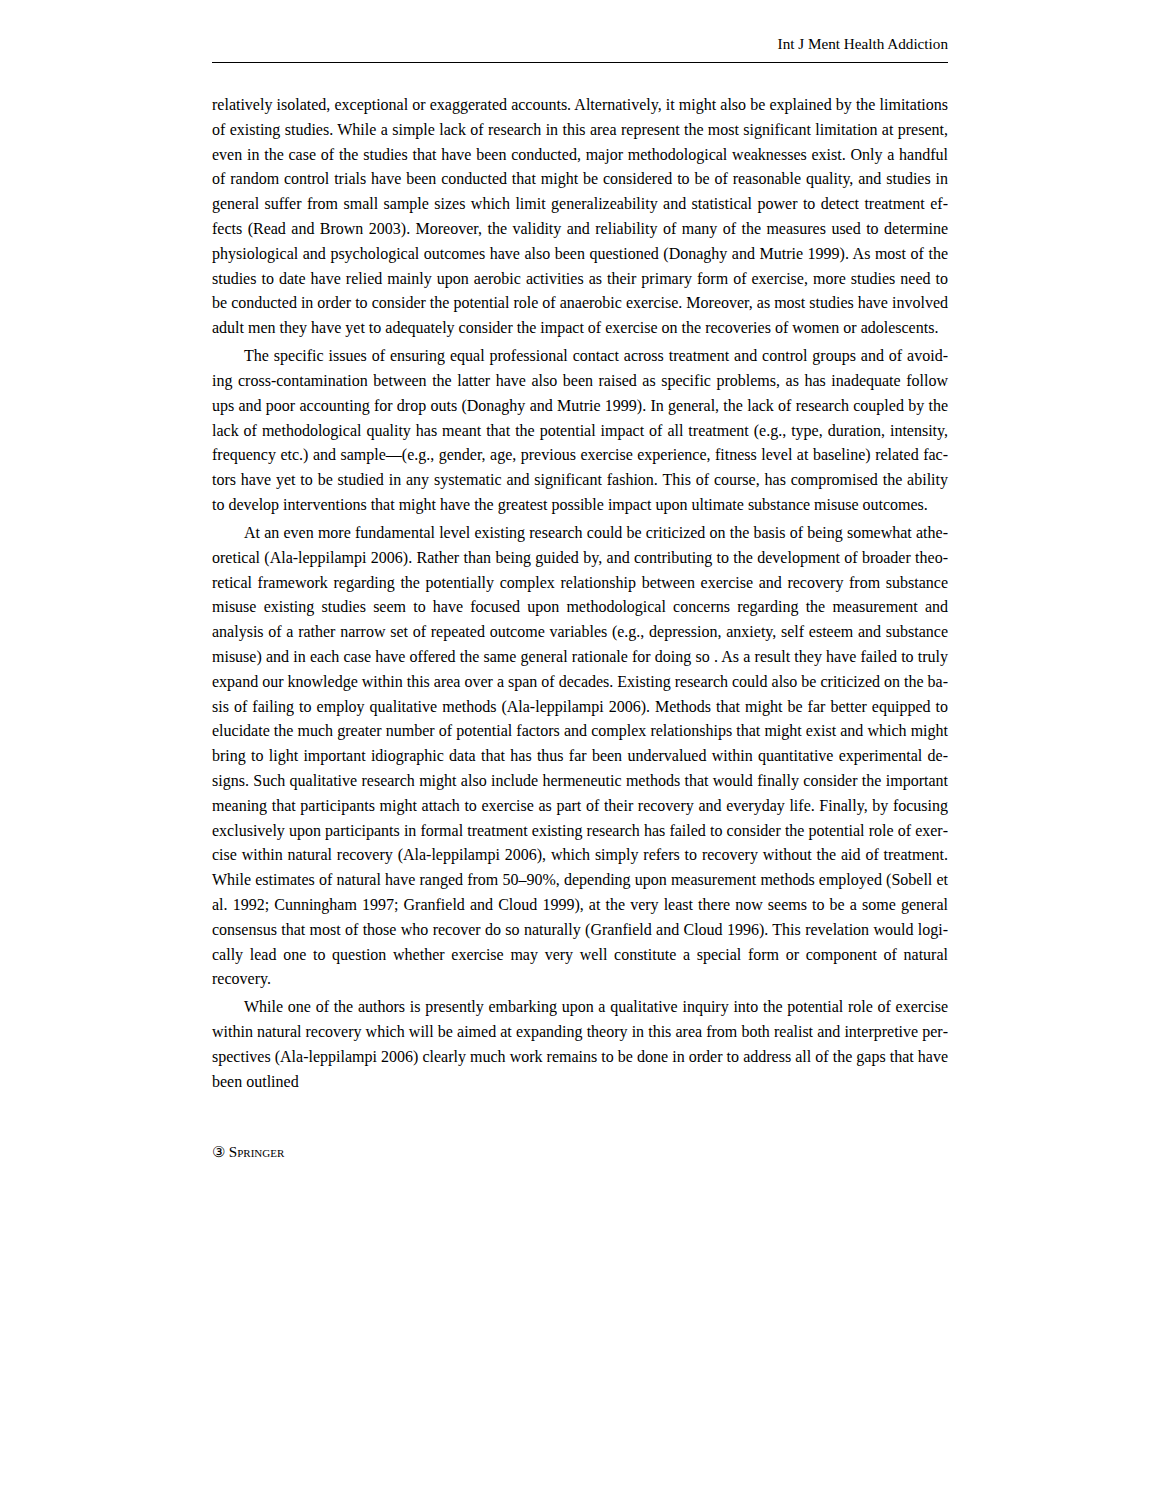Int J Ment Health Addiction
relatively isolated, exceptional or exaggerated accounts. Alternatively, it might also be explained by the limitations of existing studies. While a simple lack of research in this area represent the most significant limitation at present, even in the case of the studies that have been conducted, major methodological weaknesses exist. Only a handful of random control trials have been conducted that might be considered to be of reasonable quality, and studies in general suffer from small sample sizes which limit generalizeability and statistical power to detect treatment effects (Read and Brown 2003). Moreover, the validity and reliability of many of the measures used to determine physiological and psychological outcomes have also been questioned (Donaghy and Mutrie 1999). As most of the studies to date have relied mainly upon aerobic activities as their primary form of exercise, more studies need to be conducted in order to consider the potential role of anaerobic exercise. Moreover, as most studies have involved adult men they have yet to adequately consider the impact of exercise on the recoveries of women or adolescents.
The specific issues of ensuring equal professional contact across treatment and control groups and of avoiding cross-contamination between the latter have also been raised as specific problems, as has inadequate follow ups and poor accounting for drop outs (Donaghy and Mutrie 1999). In general, the lack of research coupled by the lack of methodological quality has meant that the potential impact of all treatment (e.g., type, duration, intensity, frequency etc.) and sample—(e.g., gender, age, previous exercise experience, fitness level at baseline) related factors have yet to be studied in any systematic and significant fashion. This of course, has compromised the ability to develop interventions that might have the greatest possible impact upon ultimate substance misuse outcomes.
At an even more fundamental level existing research could be criticized on the basis of being somewhat atheoretical (Ala-leppilampi 2006). Rather than being guided by, and contributing to the development of broader theoretical framework regarding the potentially complex relationship between exercise and recovery from substance misuse existing studies seem to have focused upon methodological concerns regarding the measurement and analysis of a rather narrow set of repeated outcome variables (e.g., depression, anxiety, self esteem and substance misuse) and in each case have offered the same general rationale for doing so . As a result they have failed to truly expand our knowledge within this area over a span of decades. Existing research could also be criticized on the basis of failing to employ qualitative methods (Ala-leppilampi 2006). Methods that might be far better equipped to elucidate the much greater number of potential factors and complex relationships that might exist and which might bring to light important idiographic data that has thus far been undervalued within quantitative experimental designs. Such qualitative research might also include hermeneutic methods that would finally consider the important meaning that participants might attach to exercise as part of their recovery and everyday life. Finally, by focusing exclusively upon participants in formal treatment existing research has failed to consider the potential role of exercise within natural recovery (Ala-leppilampi 2006), which simply refers to recovery without the aid of treatment. While estimates of natural have ranged from 50–90%, depending upon measurement methods employed (Sobell et al. 1992; Cunningham 1997; Granfield and Cloud 1999), at the very least there now seems to be a some general consensus that most of those who recover do so naturally (Granfield and Cloud 1996). This revelation would logically lead one to question whether exercise may very well constitute a special form or component of natural recovery.
While one of the authors is presently embarking upon a qualitative inquiry into the potential role of exercise within natural recovery which will be aimed at expanding theory in this area from both realist and interpretive perspectives (Ala-leppilampi 2006) clearly much work remains to be done in order to address all of the gaps that have been outlined
③ Springer